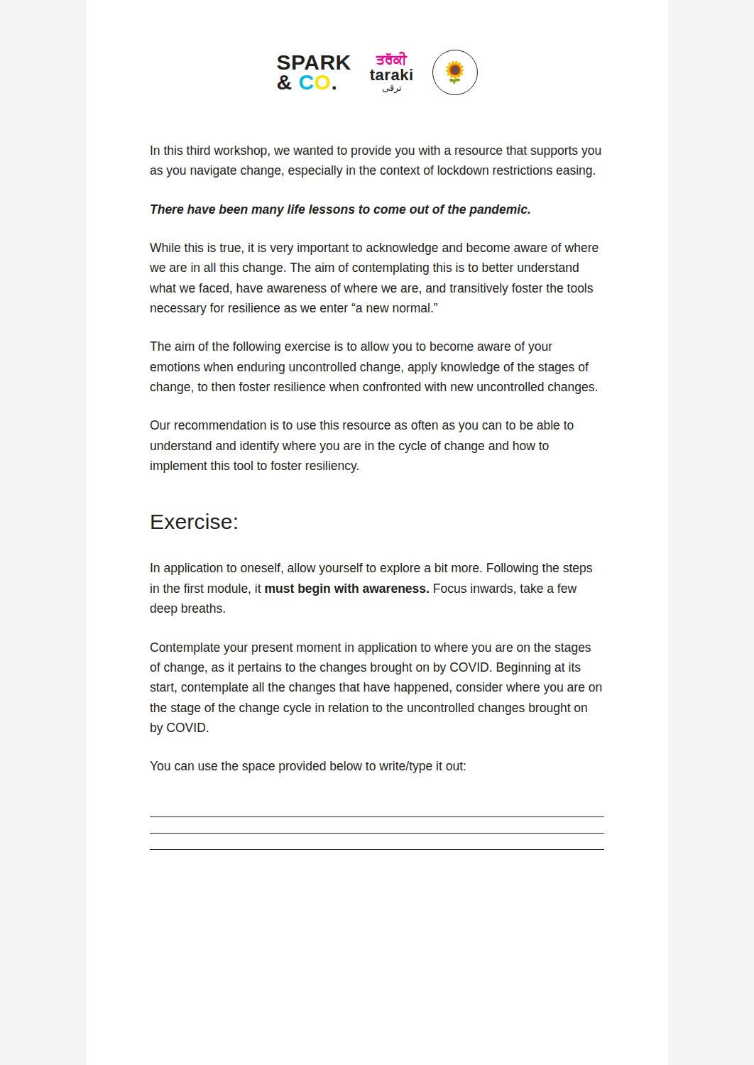SPARK & CO.
ਤਰੱਕੀ taraki ترقی
🌻
In this third workshop, we wanted to provide you with a resource that supports you as you navigate change, especially in the context of lockdown restrictions easing.
There have been many life lessons to come out of the pandemic.
While this is true, it is very important to acknowledge and become aware of where we are in all this change. The aim of contemplating this is to better understand what we faced, have awareness of where we are, and transitively foster the tools necessary for resilience as we enter “a new normal.”
The aim of the following exercise is to allow you to become aware of your emotions when enduring uncontrolled change, apply knowledge of the stages of change, to then foster resilience when confronted with new uncontrolled changes.
Our recommendation is to use this resource as often as you can to be able to understand and identify where you are in the cycle of change and how to implement this tool to foster resiliency.
Exercise:
In application to oneself, allow yourself to explore a bit more. Following the steps in the first module, it must begin with awareness. Focus inwards, take a few deep breaths.
Contemplate your present moment in application to where you are on the stages of change, as it pertains to the changes brought on by COVID. Beginning at its start, contemplate all the changes that have happened, consider where you are on the stage of the change cycle in relation to the uncontrolled changes brought on by COVID.
You can use the space provided below to write/type it out: